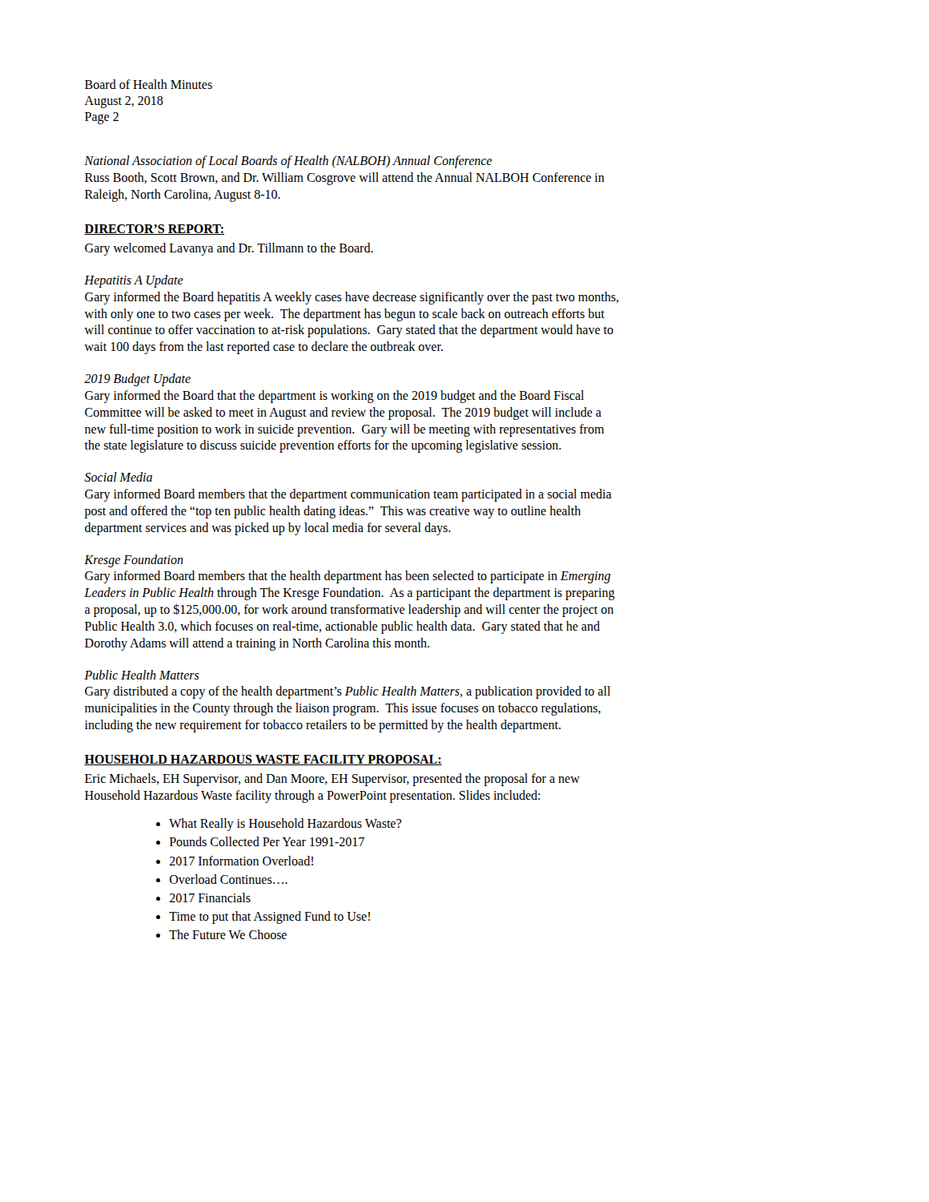Board of Health Minutes
August 2, 2018
Page 2
National Association of Local Boards of Health (NALBOH) Annual Conference
Russ Booth, Scott Brown, and Dr. William Cosgrove will attend the Annual NALBOH Conference in Raleigh, North Carolina, August 8-10.
Director’s Report:
Gary welcomed Lavanya and Dr. Tillmann to the Board.
Hepatitis A Update
Gary informed the Board hepatitis A weekly cases have decrease significantly over the past two months, with only one to two cases per week. The department has begun to scale back on outreach efforts but will continue to offer vaccination to at-risk populations. Gary stated that the department would have to wait 100 days from the last reported case to declare the outbreak over.
2019 Budget Update
Gary informed the Board that the department is working on the 2019 budget and the Board Fiscal Committee will be asked to meet in August and review the proposal. The 2019 budget will include a new full-time position to work in suicide prevention. Gary will be meeting with representatives from the state legislature to discuss suicide prevention efforts for the upcoming legislative session.
Social Media
Gary informed Board members that the department communication team participated in a social media post and offered the “top ten public health dating ideas.” This was creative way to outline health department services and was picked up by local media for several days.
Kresge Foundation
Gary informed Board members that the health department has been selected to participate in Emerging Leaders in Public Health through The Kresge Foundation. As a participant the department is preparing a proposal, up to $125,000.00, for work around transformative leadership and will center the project on Public Health 3.0, which focuses on real-time, actionable public health data. Gary stated that he and Dorothy Adams will attend a training in North Carolina this month.
Public Health Matters
Gary distributed a copy of the health department’s Public Health Matters, a publication provided to all municipalities in the County through the liaison program. This issue focuses on tobacco regulations, including the new requirement for tobacco retailers to be permitted by the health department.
Household Hazardous Waste Facility Proposal:
Eric Michaels, EH Supervisor, and Dan Moore, EH Supervisor, presented the proposal for a new Household Hazardous Waste facility through a PowerPoint presentation. Slides included:
What Really is Household Hazardous Waste?
Pounds Collected Per Year 1991-2017
2017 Information Overload!
Overload Continues….
2017 Financials
Time to put that Assigned Fund to Use!
The Future We Choose